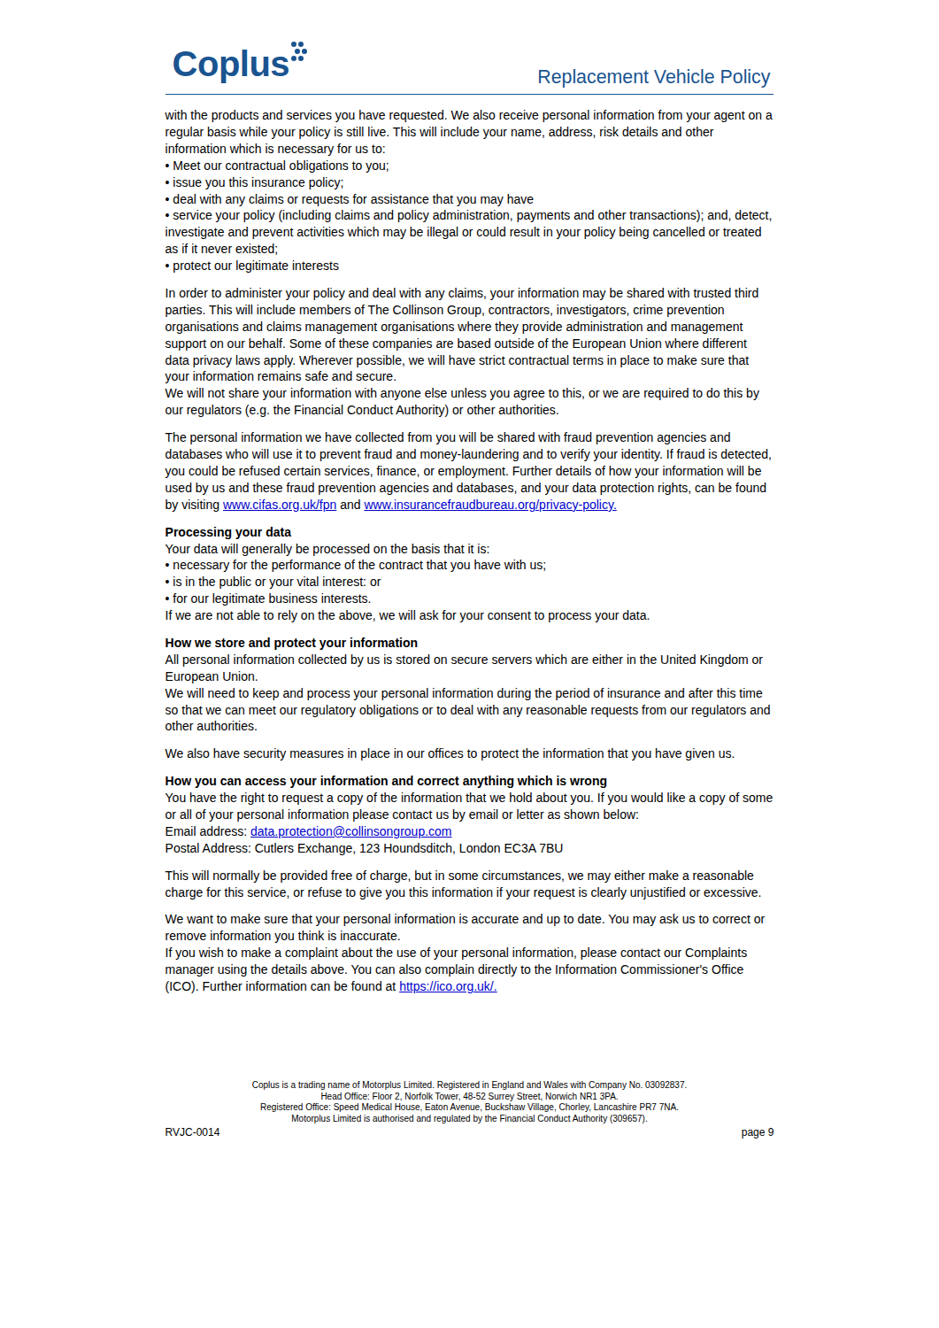Coplus
Replacement Vehicle Policy
with the products and services you have requested. We also receive personal information from your agent on a regular basis while your policy is still live. This will include your name, address, risk details and other information which is necessary for us to:
Meet our contractual obligations to you;
issue you this insurance policy;
deal with any claims or requests for assistance that you may have
service your policy (including claims and policy administration, payments and other transactions); and, detect, investigate and prevent activities which may be illegal or could result in your policy being cancelled or treated as if it never existed;
protect our legitimate interests
In order to administer your policy and deal with any claims, your information may be shared with trusted third parties. This will include members of The Collinson Group, contractors, investigators, crime prevention organisations and claims management organisations where they provide administration and management support on our behalf. Some of these companies are based outside of the European Union where different data privacy laws apply. Wherever possible, we will have strict contractual terms in place to make sure that your information remains safe and secure.
We will not share your information with anyone else unless you agree to this, or we are required to do this by our regulators (e.g. the Financial Conduct Authority) or other authorities.
The personal information we have collected from you will be shared with fraud prevention agencies and databases who will use it to prevent fraud and money-laundering and to verify your identity. If fraud is detected, you could be refused certain services, finance, or employment. Further details of how your information will be used by us and these fraud prevention agencies and databases, and your data protection rights, can be found by visiting www.cifas.org.uk/fpn and www.insurancefraudbureau.org/privacy-policy.
Processing your data
Your data will generally be processed on the basis that it is:
necessary for the performance of the contract that you have with us;
is in the public or your vital interest: or
for our legitimate business interests.
If we are not able to rely on the above, we will ask for your consent to process your data.
How we store and protect your information
All personal information collected by us is stored on secure servers which are either in the United Kingdom or European Union.
We will need to keep and process your personal information during the period of insurance and after this time so that we can meet our regulatory obligations or to deal with any reasonable requests from our regulators and other authorities.
We also have security measures in place in our offices to protect the information that you have given us.
How you can access your information and correct anything which is wrong
You have the right to request a copy of the information that we hold about you. If you would like a copy of some or all of your personal information please contact us by email or letter as shown below:
Email address: data.protection@collinsongroup.com
Postal Address: Cutlers Exchange, 123 Houndsditch, London EC3A 7BU
This will normally be provided free of charge, but in some circumstances, we may either make a reasonable charge for this service, or refuse to give you this information if your request is clearly unjustified or excessive.
We want to make sure that your personal information is accurate and up to date. You may ask us to correct or remove information you think is inaccurate.
If you wish to make a complaint about the use of your personal information, please contact our Complaints manager using the details above. You can also complain directly to the Information Commissioner's Office (ICO). Further information can be found at https://ico.org.uk/.
Coplus is a trading name of Motorplus Limited. Registered in England and Wales with Company No. 03092837.
Head Office: Floor 2, Norfolk Tower, 48-52 Surrey Street, Norwich NR1 3PA.
Registered Office: Speed Medical House, Eaton Avenue, Buckshaw Village, Chorley, Lancashire PR7 7NA.
Motorplus Limited is authorised and regulated by the Financial Conduct Authority (309657).
RVJC-0014 page 9